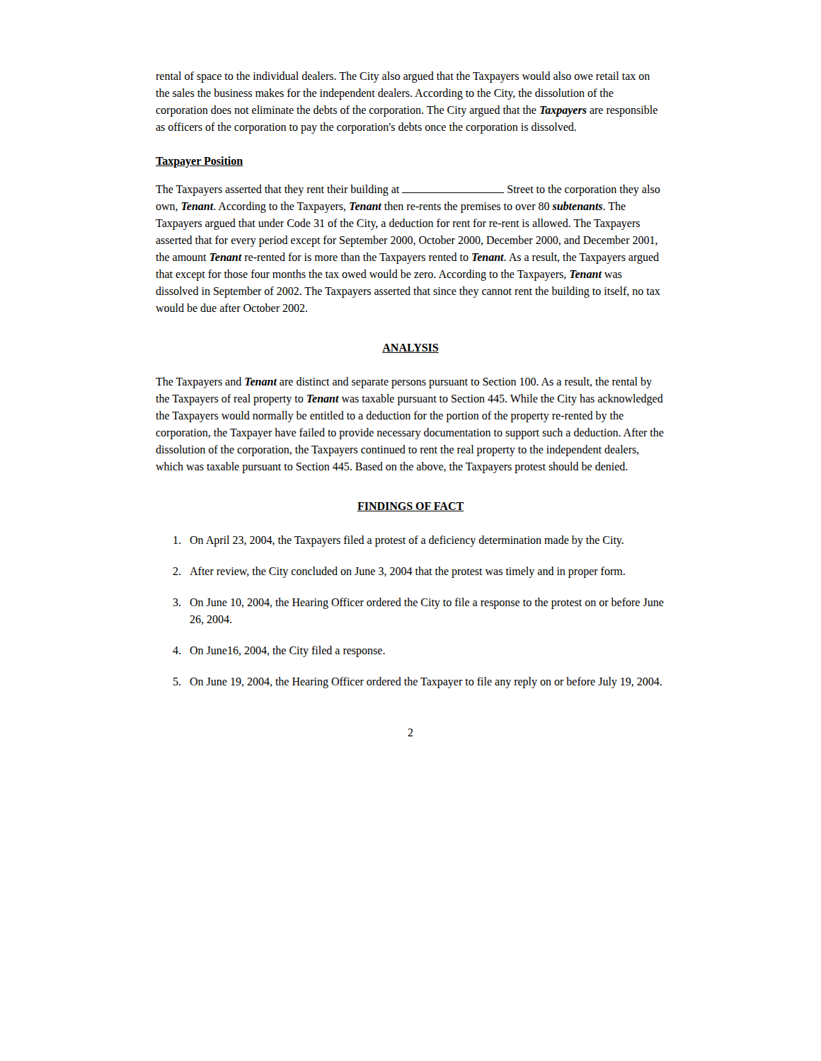rental of space to the individual dealers. The City also argued that the Taxpayers would also owe retail tax on the sales the business makes for the independent dealers. According to the City, the dissolution of the corporation does not eliminate the debts of the corporation. The City argued that the Taxpayers are responsible as officers of the corporation to pay the corporation's debts once the corporation is dissolved.
Taxpayer Position
The Taxpayers asserted that they rent their building at Street to the corporation they also own, Tenant. According to the Taxpayers, Tenant then re-rents the premises to over 80 subtenants. The Taxpayers argued that under Code 31 of the City, a deduction for rent for re-rent is allowed. The Taxpayers asserted that for every period except for September 2000, October 2000, December 2000, and December 2001, the amount Tenant re-rented for is more than the Taxpayers rented to Tenant. As a result, the Taxpayers argued that except for those four months the tax owed would be zero. According to the Taxpayers, Tenant was dissolved in September of 2002. The Taxpayers asserted that since they cannot rent the building to itself, no tax would be due after October 2002.
ANALYSIS
The Taxpayers and Tenant are distinct and separate persons pursuant to Section 100. As a result, the rental by the Taxpayers of real property to Tenant was taxable pursuant to Section 445. While the City has acknowledged the Taxpayers would normally be entitled to a deduction for the portion of the property re-rented by the corporation, the Taxpayer have failed to provide necessary documentation to support such a deduction. After the dissolution of the corporation, the Taxpayers continued to rent the real property to the independent dealers, which was taxable pursuant to Section 445. Based on the above, the Taxpayers protest should be denied.
FINDINGS OF FACT
On April 23, 2004, the Taxpayers filed a protest of a deficiency determination made by the City.
After review, the City concluded on June 3, 2004 that the protest was timely and in proper form.
On June 10, 2004, the Hearing Officer ordered the City to file a response to the protest on or before June 26, 2004.
On June16, 2004, the City filed a response.
On June 19, 2004, the Hearing Officer ordered the Taxpayer to file any reply on or before July 19, 2004.
2